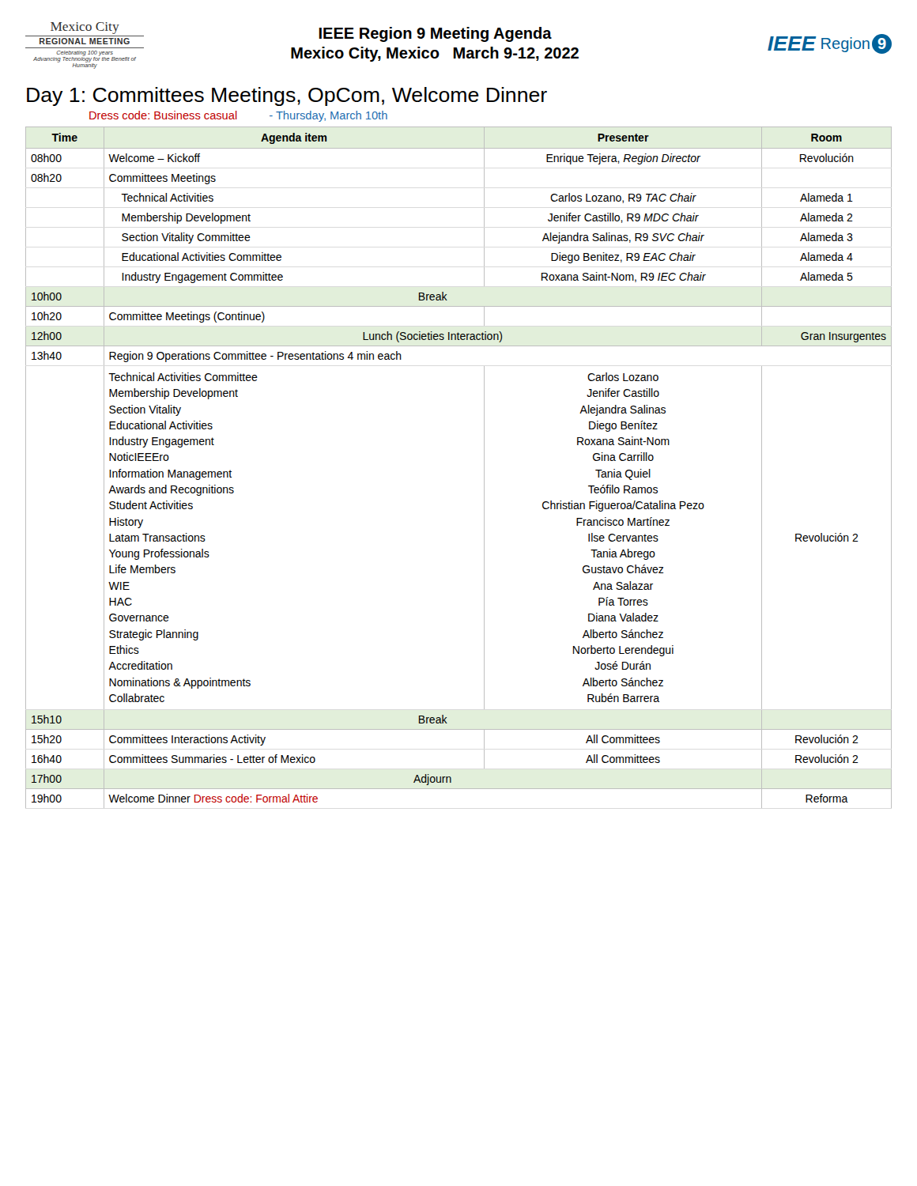Mexico City REGIONAL MEETING Celebrating 100 years
Advancing Technology for the Benefit of Humanity
IEEE Region 9 Meeting Agenda
Mexico City, Mexico March 9-12, 2022
IEEE Region9
Day 1: Committees Meetings, OpCom, Welcome Dinner
Dress code: Business casual - Thursday, March 10th
| Time | Agenda item | Presenter | Room |
| --- | --- | --- | --- |
| 08h00 | Welcome – Kickoff | Enrique Tejera, Region Director | Revolución |
| 08h20 | Committees Meetings | | |
| | Technical Activities | Carlos Lozano, R9 TAC Chair | Alameda 1 |
| | Membership Development | Jenifer Castillo, R9 MDC Chair | Alameda 2 |
| | Section Vitality Committee | Alejandra Salinas, R9 SVC Chair | Alameda 3 |
| | Educational Activities Committee | Diego Benitez, R9 EAC Chair | Alameda 4 |
| | Industry Engagement Committee | Roxana Saint-Nom, R9 IEC Chair | Alameda 5 |
| 10h00 | Break | |
| 10h20 | Committee Meetings (Continue) | | |
| 12h00 | Lunch (Societies Interaction) | Gran Insurgentes |
| 13h40 | Region 9 Operations Committee - Presentations 4 min each |
| | Technical Activities Committee Membership Development Section Vitality Educational Activities Industry Engagement NoticIEEEro Information Management Awards and Recognitions Student Activities History Latam Transactions Young Professionals Life Members WIE HAC Governance Strategic Planning Ethics Accreditation Nominations & Appointments Collabratec | Carlos Lozano Jenifer Castillo Alejandra Salinas Diego Benítez Roxana Saint-Nom Gina Carrillo Tania Quiel Teófilo Ramos Christian Figueroa/Catalina Pezo Francisco Martínez Ilse Cervantes Tania Abrego Gustavo Chávez Ana Salazar Pía Torres Diana Valadez Alberto Sánchez Norberto Lerendegui José Durán Alberto Sánchez Rubén Barrera | Revolución 2 |
| 15h10 | Break | |
| 15h20 | Committees Interactions Activity | All Committees | Revolución 2 |
| 16h40 | Committees Summaries - Letter of Mexico | All Committees | Revolución 2 |
| 17h00 | Adjourn | |
| 19h00 | Welcome Dinner Dress code: Formal Attire | Reforma |